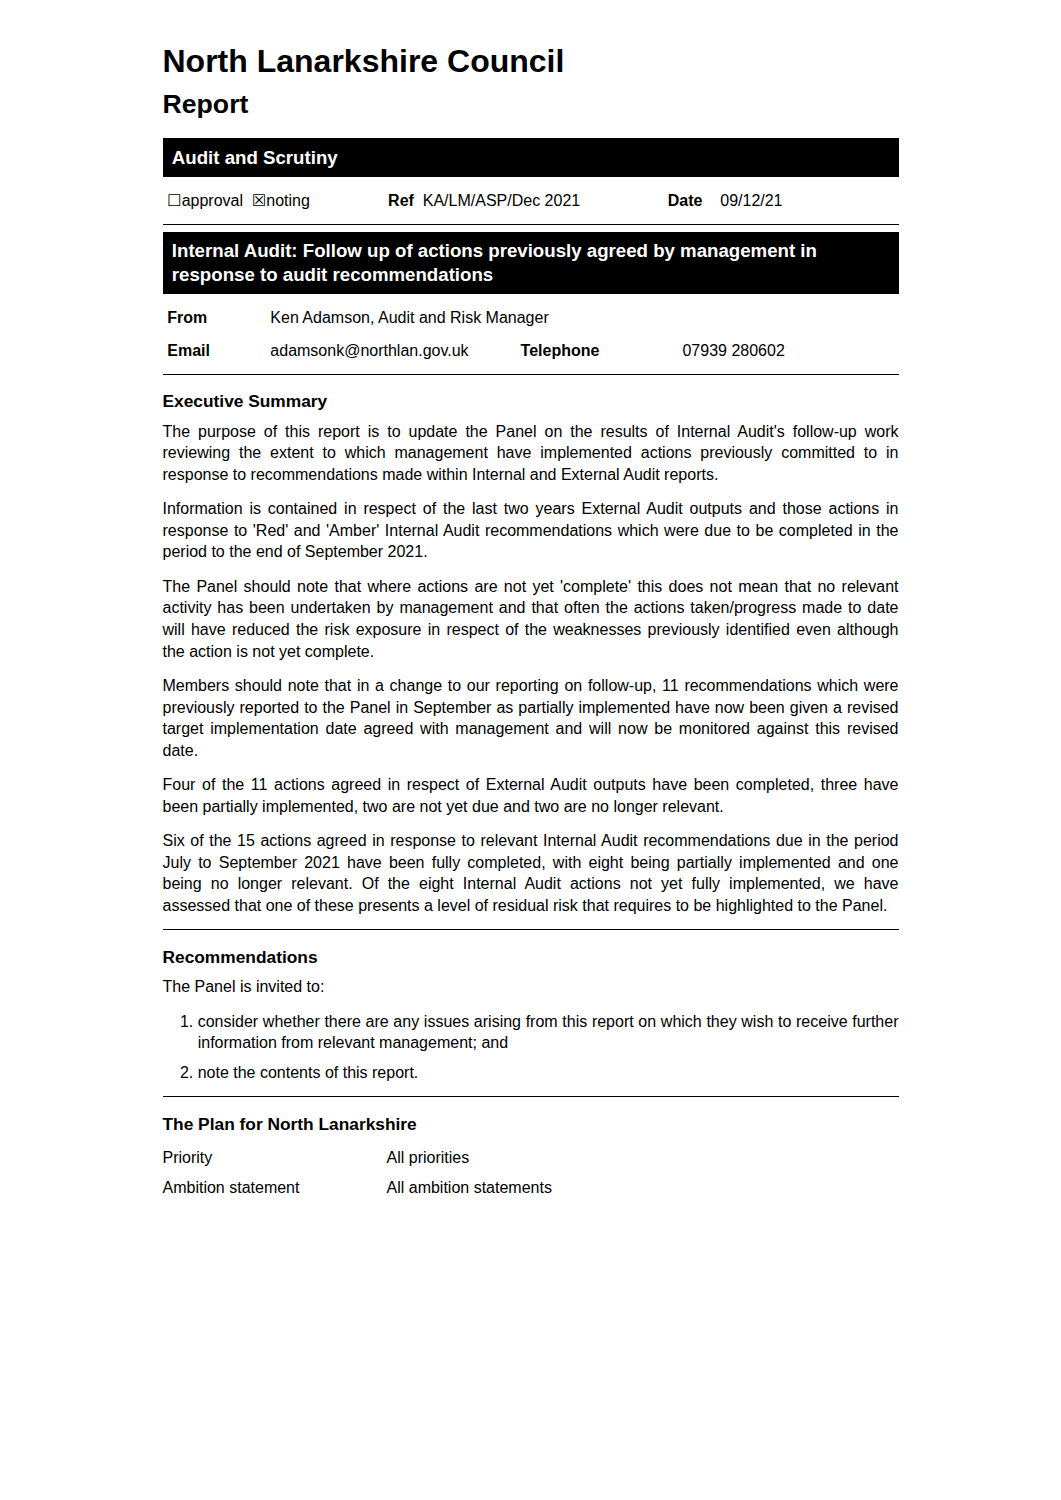North Lanarkshire Council
Report
Audit and Scrutiny
| ☐ approval ☒ noting | Ref KA/LM/ASP/Dec 2021 | Date 09/12/21 |
Internal Audit: Follow up of actions previously agreed by management in response to audit recommendations
| From | Ken Adamson, Audit and Risk Manager |
| Email | adamsonk@northlan.gov.uk | Telephone | 07939 280602 |
Executive Summary
The purpose of this report is to update the Panel on the results of Internal Audit's follow-up work reviewing the extent to which management have implemented actions previously committed to in response to recommendations made within Internal and External Audit reports.
Information is contained in respect of the last two years External Audit outputs and those actions in response to 'Red' and 'Amber' Internal Audit recommendations which were due to be completed in the period to the end of September 2021.
The Panel should note that where actions are not yet 'complete' this does not mean that no relevant activity has been undertaken by management and that often the actions taken/progress made to date will have reduced the risk exposure in respect of the weaknesses previously identified even although the action is not yet complete.
Members should note that in a change to our reporting on follow-up, 11 recommendations which were previously reported to the Panel in September as partially implemented have now been given a revised target implementation date agreed with management and will now be monitored against this revised date.
Four of the 11 actions agreed in respect of External Audit outputs have been completed, three have been partially implemented, two are not yet due and two are no longer relevant.
Six of the 15 actions agreed in response to relevant Internal Audit recommendations due in the period July to September 2021 have been fully completed, with eight being partially implemented and one being no longer relevant. Of the eight Internal Audit actions not yet fully implemented, we have assessed that one of these presents a level of residual risk that requires to be highlighted to the Panel.
Recommendations
The Panel is invited to:
consider whether there are any issues arising from this report on which they wish to receive further information from relevant management; and
note the contents of this report.
The Plan for North Lanarkshire
| Priority | All priorities |
| Ambition statement | All ambition statements |